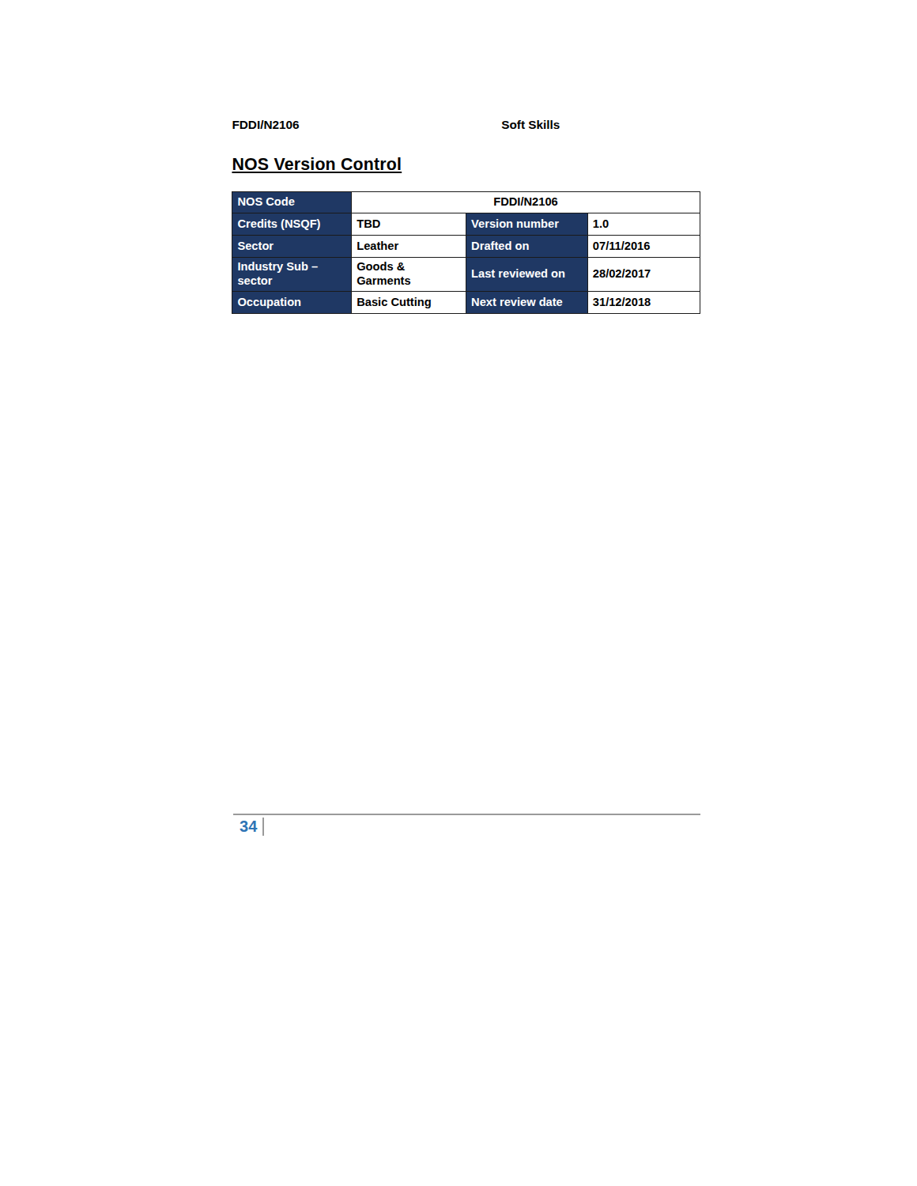FDDI/N2106 Soft Skills
NOS Version Control
| NOS Code | FDDI/N2106 |
| Credits (NSQF) | TBD | Version number | 1.0 |
| Sector | Leather | Drafted on | 07/11/2016 |
| Industry Sub – sector | Goods & Garments | Last reviewed on | 28/02/2017 |
| Occupation | Basic Cutting | Next review date | 31/12/2018 |
34